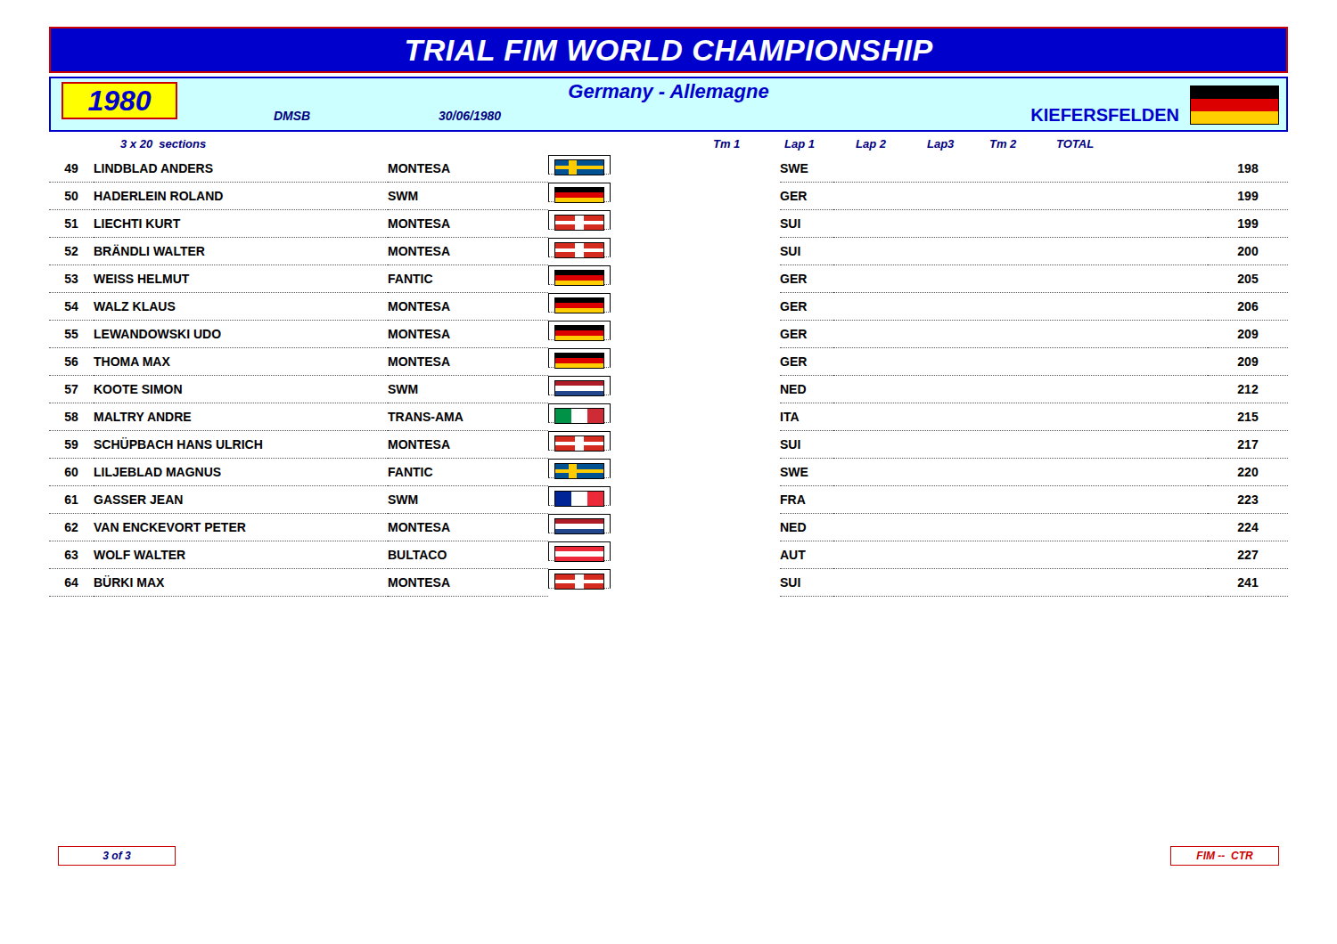TRIAL FIM WORLD CHAMPIONSHIP
1980
Germany - Allemagne
DMSB
30/06/1980
KIEFERSFELDEN
3 x 20 sections Tm 1 Lap 1 Lap 2 Lap3 Tm 2 TOTAL
| 49 | LINDBLAD ANDERS | MONTESA | | SWE | | 198 |
| 50 | HADERLEIN ROLAND | SWM | | GER | | 199 |
| 51 | LIECHTI KURT | MONTESA | | SUI | | 199 |
| 52 | BRÄNDLI WALTER | MONTESA | | SUI | | 200 |
| 53 | WEISS HELMUT | FANTIC | | GER | | 205 |
| 54 | WALZ KLAUS | MONTESA | | GER | | 206 |
| 55 | LEWANDOWSKI UDO | MONTESA | | GER | | 209 |
| 56 | THOMA MAX | MONTESA | | GER | | 209 |
| 57 | KOOTE SIMON | SWM | | NED | | 212 |
| 58 | MALTRY ANDRE | TRANS-AMA | | ITA | | 215 |
| 59 | SCHÜPBACH HANS ULRICH | MONTESA | | SUI | | 217 |
| 60 | LILJEBLAD MAGNUS | FANTIC | | SWE | | 220 |
| 61 | GASSER JEAN | SWM | | FRA | | 223 |
| 62 | VAN ENCKEVORT PETER | MONTESA | | NED | | 224 |
| 63 | WOLF WALTER | BULTACO | | AUT | | 227 |
| 64 | BÜRKI MAX | MONTESA | | SUI | | 241 |
3 of 3
FIM -- CTR